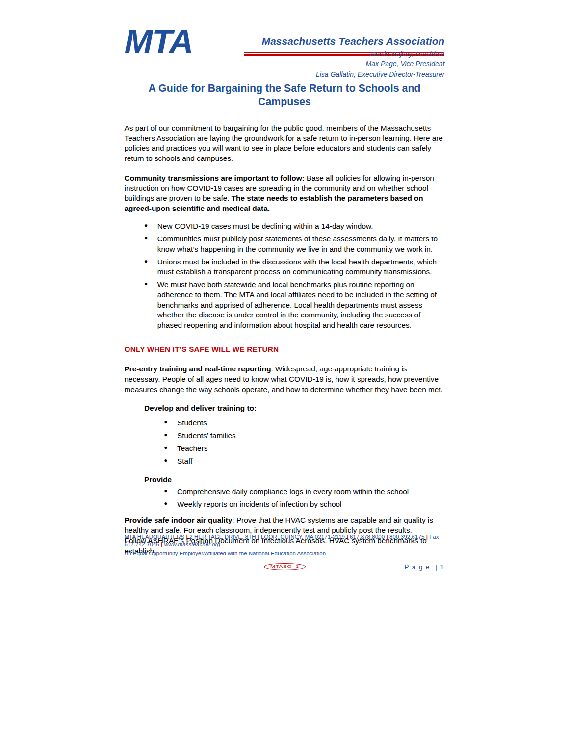MTA
Massachusetts Teachers Association
Merrie Najimy, President
Max Page, Vice President
Lisa Gallatin, Executive Director-Treasurer
A Guide for Bargaining the Safe Return to Schools and Campuses
As part of our commitment to bargaining for the public good, members of the Massachusetts Teachers Association are laying the groundwork for a safe return to in-person learning. Here are policies and practices you will want to see in place before educators and students can safely return to schools and campuses.
Community transmissions are important to follow: Base all policies for allowing in-person instruction on how COVID-19 cases are spreading in the community and on whether school buildings are proven to be safe. The state needs to establish the parameters based on agreed-upon scientific and medical data.
New COVID-19 cases must be declining within a 14-day window.
Communities must publicly post statements of these assessments daily. It matters to know what’s happening in the community we live in and the community we work in.
Unions must be included in the discussions with the local health departments, which must establish a transparent process on communicating community transmissions.
We must have both statewide and local benchmarks plus routine reporting on adherence to them. The MTA and local affiliates need to be included in the setting of benchmarks and apprised of adherence. Local health departments must assess whether the disease is under control in the community, including the success of phased reopening and information about hospital and health care resources.
ONLY WHEN IT’S SAFE WILL WE RETURN
Pre-entry training and real-time reporting: Widespread, age-appropriate training is necessary. People of all ages need to know what COVID-19 is, how it spreads, how preventive measures change the way schools operate, and how to determine whether they have been met.
Develop and deliver training to:
Students
Students’ families
Teachers
Staff
Provide
Comprehensive daily compliance logs in every room within the school
Weekly reports on incidents of infection by school
Provide safe indoor air quality: Prove that the HVAC systems are capable and air quality is healthy and safe. For each classroom, independently test and publicly post the results.
Follow ASHRAE’s Position Document on Infectious Aerosols. HVAC system benchmarks to establish:
MTA HEADQUARTERS | 2 HERITAGE DRIVE, 8TH FLOOR, QUINCY, MA 02171-2119 | 617.878.8000 | 800.392.6175 | Fax 617.742.7046 | www.massteacher.org
An Equal Opportunity Employer/Affiliated with the National Education Association
MTASO 1
P a g e | 1